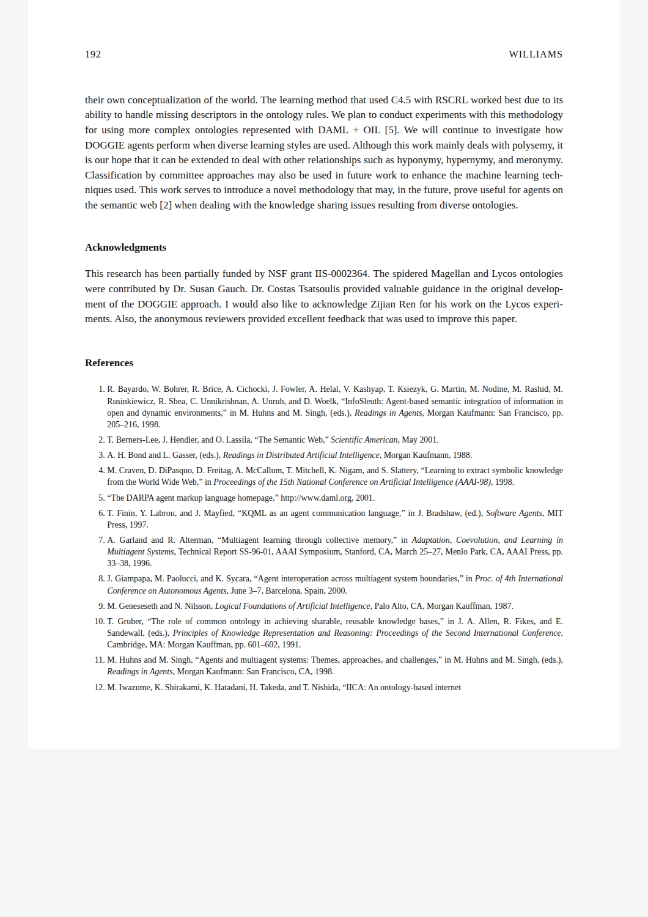192 Williams
their own conceptualization of the world. The learning method that used C4.5 with RSCRL worked best due to its ability to handle missing descriptors in the ontology rules. We plan to conduct experiments with this methodology for using more complex ontologies represented with DAML + OIL [5]. We will continue to investigate how DOGGIE agents perform when diverse learning styles are used. Although this work mainly deals with polysemy, it is our hope that it can be extended to deal with other relationships such as hyponymy, hypernymy, and meronymy. Classification by committee approaches may also be used in future work to enhance the machine learning techniques used. This work serves to introduce a novel methodology that may, in the future, prove useful for agents on the semantic web [2] when dealing with the knowledge sharing issues resulting from diverse ontologies.
Acknowledgments
This research has been partially funded by NSF grant IIS-0002364. The spidered Magellan and Lycos ontologies were contributed by Dr. Susan Gauch. Dr. Costas Tsatsoulis provided valuable guidance in the original development of the DOGGIE approach. I would also like to acknowledge Zijian Ren for his work on the Lycos experiments. Also, the anonymous reviewers provided excellent feedback that was used to improve this paper.
References
R. Bayardo, W. Bohrer, R. Brice, A. Cichocki, J. Fowler, A. Helal, V. Kashyap, T. Ksiezyk, G. Martin, M. Nodine, M. Rashid, M. Rusinkiewicz, R. Shea, C. Unnikrishnan, A. Unruh, and D. Woelk, “InfoSleuth: Agent-based semantic integration of information in open and dynamic environments,” in M. Huhns and M. Singh, (eds.), Readings in Agents, Morgan Kaufmann: San Francisco, pp. 205–216, 1998.
T. Berners-Lee, J. Hendler, and O. Lassila, “The Semantic Web,” Scientific American, May 2001.
A. H. Bond and L. Gasser, (eds.), Readings in Distributed Artificial Intelligence, Morgan Kaufmann, 1988.
M. Craven, D. DiPasquo, D. Freitag, A. McCallum, T. Mitchell, K. Nigam, and S. Slattery, “Learning to extract symbolic knowledge from the World Wide Web,” in Proceedings of the 15th National Conference on Artificial Intelligence (AAAI-98), 1998.
“The DARPA agent markup language homepage,” http://www.daml.org, 2001.
T. Finin, Y. Labrou, and J. Mayfied, “KQML as an agent communication language,” in J. Bradshaw, (ed.), Software Agents, MIT Press, 1997.
A. Garland and R. Alterman, “Multiagent learning through collective memory,” in Adaptation, Coevolution, and Learning in Multiagent Systems, Technical Report SS-96-01, AAAI Symposium, Stanford, CA, March 25–27, Menlo Park, CA, AAAI Press, pp. 33–38, 1996.
J. Giampapa, M. Paolucci, and K. Sycara, “Agent interoperation across multiagent system boundaries,” in Proc. of 4th International Conference on Autonomous Agents, June 3–7, Barcelona, Spain, 2000.
M. Geneseseth and N. Nilsson, Logical Foundations of Artificial Intelligence, Palo Alto, CA, Morgan Kauffman, 1987.
T. Gruber, “The role of common ontology in achieving sharable, reusable knowledge bases,” in J. A. Allen, R. Fikes, and E. Sandewall, (eds.), Principles of Knowledge Representation and Reasoning: Proceedings of the Second International Conference, Cambridge, MA: Morgan Kauffman, pp. 601–602, 1991.
M. Huhns and M. Singh, “Agents and multiagent systems: Themes, approaches, and challenges,” in M. Huhns and M. Singh, (eds.), Readings in Agents, Morgan Kaufmann: San Francisco, CA, 1998.
M. Iwazume, K. Shirakami, K. Hatadani, H. Takeda, and T. Nishida, “IICA: An ontology-based internet